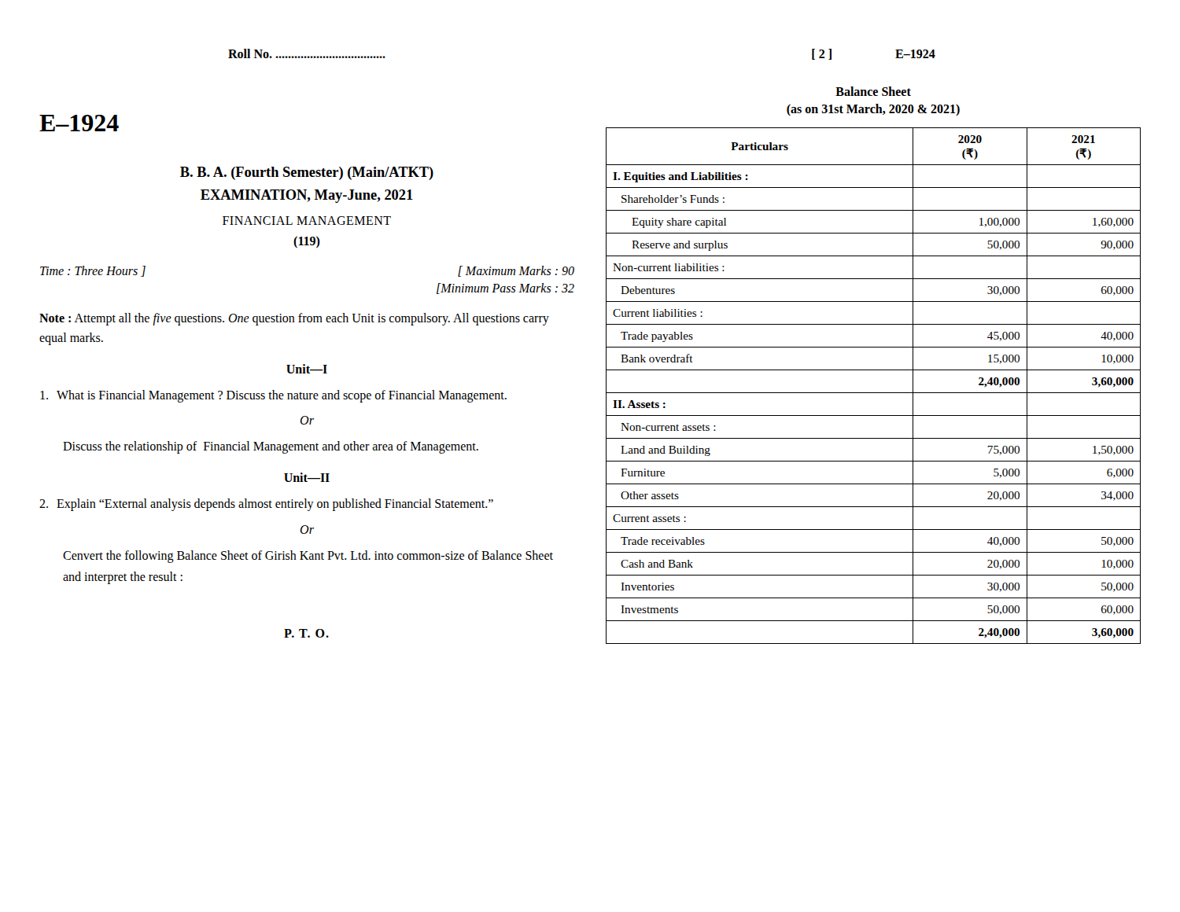Roll No. ...................................
E–1924
B. B. A. (Fourth Semester) (Main/ATKT)
EXAMINATION, May-June, 2021
FINANCIAL MANAGEMENT
(119)
Time : Three Hours ] [ Maximum Marks : 90
[Minimum Pass Marks : 32
Note : Attempt all the five questions. One question from each Unit is compulsory. All questions carry equal marks.
Unit—I
1. What is Financial Management ? Discuss the nature and scope of Financial Management.
Or
Discuss the relationship of Financial Management and other area of Management.
Unit—II
2. Explain “External analysis depends almost entirely on published Financial Statement.”
Or
Cenvert the following Balance Sheet of Girish Kant Pvt. Ltd. into common-size of Balance Sheet and interpret the result :
P. T. O.
[ 2 ] E–1924
Balance Sheet
(as on 31st March, 2020 & 2021)
| Particulars | 2020 (₹) | 2021 (₹) |
| --- | --- | --- |
| I. Equities and Liabilities : | | |
| Shareholder’s Funds : | | |
| Equity share capital | 1,00,000 | 1,60,000 |
| Reserve and surplus | 50,000 | 90,000 |
| Non-current liabilities : | | |
| Debentures | 30,000 | 60,000 |
| Current liabilities : | | |
| Trade payables | 45,000 | 40,000 |
| Bank overdraft | 15,000 | 10,000 |
| | 2,40,000 | 3,60,000 |
| II. Assets : | | |
| Non-current assets : | | |
| Land and Building | 75,000 | 1,50,000 |
| Furniture | 5,000 | 6,000 |
| Other assets | 20,000 | 34,000 |
| Current assets : | | |
| Trade receivables | 40,000 | 50,000 |
| Cash and Bank | 20,000 | 10,000 |
| Inventories | 30,000 | 50,000 |
| Investments | 50,000 | 60,000 |
| | 2,40,000 | 3,60,000 |